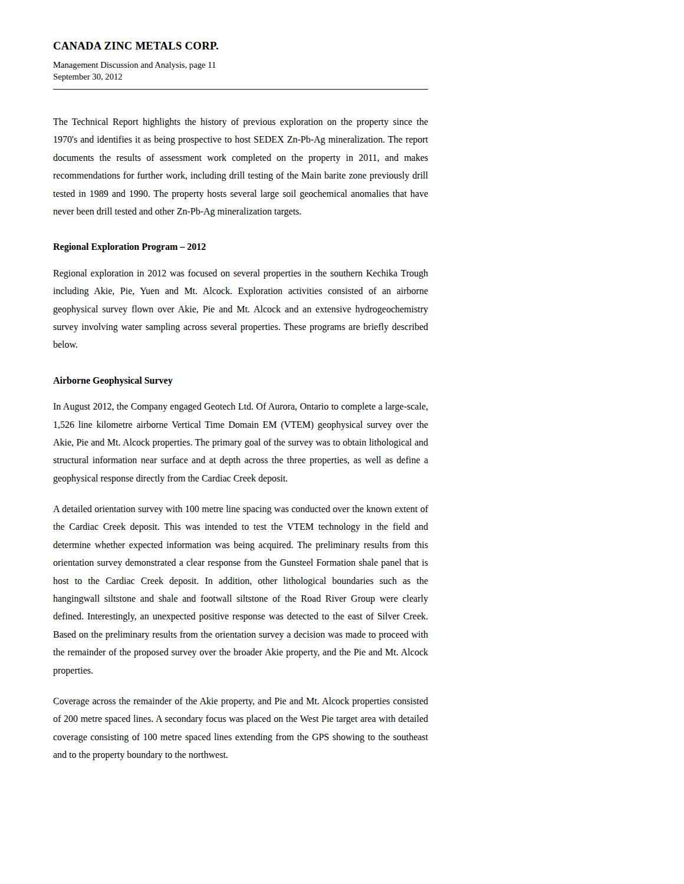CANADA ZINC METALS CORP.
Management Discussion and Analysis, page 11
September 30, 2012
The Technical Report highlights the history of previous exploration on the property since the 1970's and identifies it as being prospective to host SEDEX Zn-Pb-Ag mineralization. The report documents the results of assessment work completed on the property in 2011, and makes recommendations for further work, including drill testing of the Main barite zone previously drill tested in 1989 and 1990. The property hosts several large soil geochemical anomalies that have never been drill tested and other Zn-Pb-Ag mineralization targets.
Regional Exploration Program – 2012
Regional exploration in 2012 was focused on several properties in the southern Kechika Trough including Akie, Pie, Yuen and Mt. Alcock. Exploration activities consisted of an airborne geophysical survey flown over Akie, Pie and Mt. Alcock and an extensive hydrogeochemistry survey involving water sampling across several properties. These programs are briefly described below.
Airborne Geophysical Survey
In August 2012, the Company engaged Geotech Ltd. Of Aurora, Ontario to complete a large-scale, 1,526 line kilometre airborne Vertical Time Domain EM (VTEM) geophysical survey over the Akie, Pie and Mt. Alcock properties. The primary goal of the survey was to obtain lithological and structural information near surface and at depth across the three properties, as well as define a geophysical response directly from the Cardiac Creek deposit.
A detailed orientation survey with 100 metre line spacing was conducted over the known extent of the Cardiac Creek deposit. This was intended to test the VTEM technology in the field and determine whether expected information was being acquired. The preliminary results from this orientation survey demonstrated a clear response from the Gunsteel Formation shale panel that is host to the Cardiac Creek deposit. In addition, other lithological boundaries such as the hangingwall siltstone and shale and footwall siltstone of the Road River Group were clearly defined. Interestingly, an unexpected positive response was detected to the east of Silver Creek. Based on the preliminary results from the orientation survey a decision was made to proceed with the remainder of the proposed survey over the broader Akie property, and the Pie and Mt. Alcock properties.
Coverage across the remainder of the Akie property, and Pie and Mt. Alcock properties consisted of 200 metre spaced lines. A secondary focus was placed on the West Pie target area with detailed coverage consisting of 100 metre spaced lines extending from the GPS showing to the southeast and to the property boundary to the northwest.